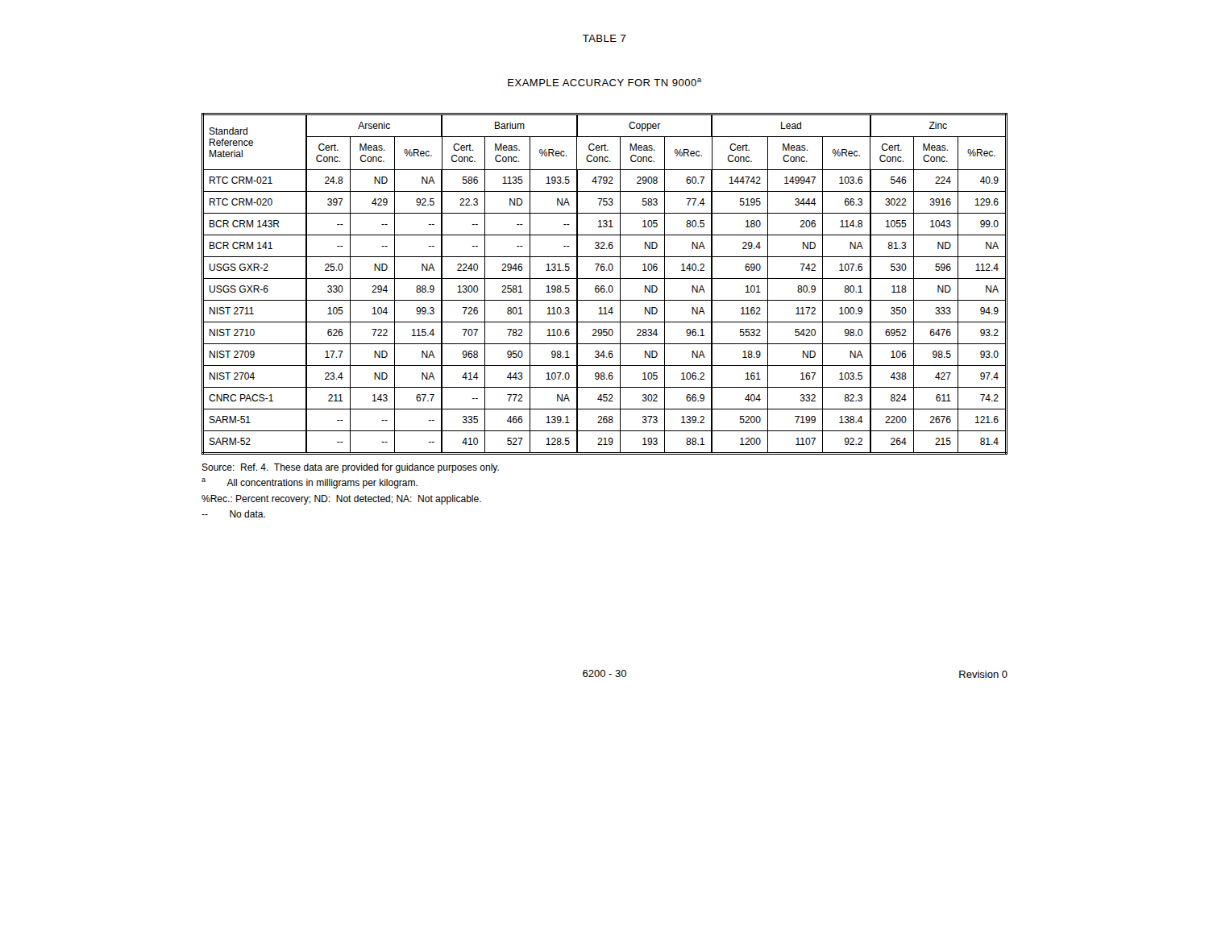TABLE 7
EXAMPLE ACCURACY FOR TN 9000a
| Standard Reference Material | Arsenic | Barium | Copper | Lead | Zinc |
| --- | --- | --- | --- | --- | --- |
| Cert. Conc. | Meas. Conc. | %Rec. | Cert. Conc. | Meas. Conc. | %Rec. | Cert. Conc. | Meas. Conc. | %Rec. | Cert. Conc. | Meas. Conc. | %Rec. | Cert. Conc. | Meas. Conc. | %Rec. |
| RTC CRM-021 | 24.8 | ND | NA | 586 | 1135 | 193.5 | 4792 | 2908 | 60.7 | 144742 | 149947 | 103.6 | 546 | 224 | 40.9 |
| RTC CRM-020 | 397 | 429 | 92.5 | 22.3 | ND | NA | 753 | 583 | 77.4 | 5195 | 3444 | 66.3 | 3022 | 3916 | 129.6 |
| BCR CRM 143R | -- | -- | -- | -- | -- | -- | 131 | 105 | 80.5 | 180 | 206 | 114.8 | 1055 | 1043 | 99.0 |
| BCR CRM 141 | -- | -- | -- | -- | -- | -- | 32.6 | ND | NA | 29.4 | ND | NA | 81.3 | ND | NA |
| USGS GXR-2 | 25.0 | ND | NA | 2240 | 2946 | 131.5 | 76.0 | 106 | 140.2 | 690 | 742 | 107.6 | 530 | 596 | 112.4 |
| USGS GXR-6 | 330 | 294 | 88.9 | 1300 | 2581 | 198.5 | 66.0 | ND | NA | 101 | 80.9 | 80.1 | 118 | ND | NA |
| NIST 2711 | 105 | 104 | 99.3 | 726 | 801 | 110.3 | 114 | ND | NA | 1162 | 1172 | 100.9 | 350 | 333 | 94.9 |
| NIST 2710 | 626 | 722 | 115.4 | 707 | 782 | 110.6 | 2950 | 2834 | 96.1 | 5532 | 5420 | 98.0 | 6952 | 6476 | 93.2 |
| NIST 2709 | 17.7 | ND | NA | 968 | 950 | 98.1 | 34.6 | ND | NA | 18.9 | ND | NA | 106 | 98.5 | 93.0 |
| NIST 2704 | 23.4 | ND | NA | 414 | 443 | 107.0 | 98.6 | 105 | 106.2 | 161 | 167 | 103.5 | 438 | 427 | 97.4 |
| CNRC PACS-1 | 211 | 143 | 67.7 | -- | 772 | NA | 452 | 302 | 66.9 | 404 | 332 | 82.3 | 824 | 611 | 74.2 |
| SARM-51 | -- | -- | -- | 335 | 466 | 139.1 | 268 | 373 | 139.2 | 5200 | 7199 | 138.4 | 2200 | 2676 | 121.6 |
| SARM-52 | -- | -- | -- | 410 | 527 | 128.5 | 219 | 193 | 88.1 | 1200 | 1107 | 92.2 | 264 | 215 | 81.4 |
Source: Ref. 4. These data are provided for guidance purposes only.
a All concentrations in milligrams per kilogram.
%Rec.: Percent recovery; ND: Not detected; NA: Not applicable.
-- No data.
6200 - 30
Revision 0
February 2007